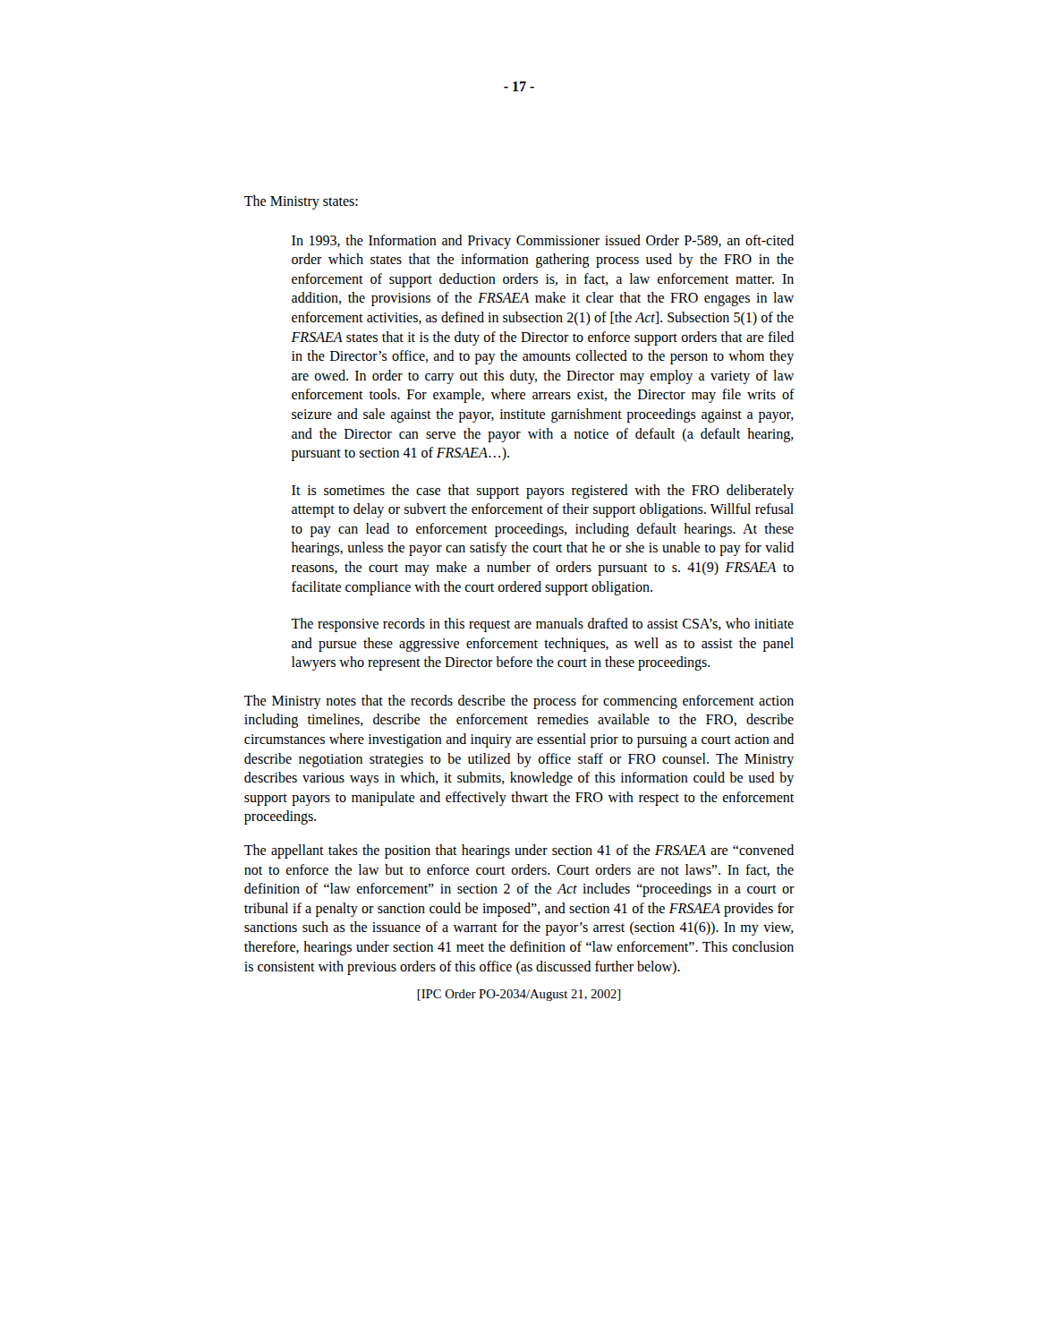- 17 -
The Ministry states:
In 1993, the Information and Privacy Commissioner issued Order P-589, an oft-cited order which states that the information gathering process used by the FRO in the enforcement of support deduction orders is, in fact, a law enforcement matter. In addition, the provisions of the FRSAEA make it clear that the FRO engages in law enforcement activities, as defined in subsection 2(1) of [the Act]. Subsection 5(1) of the FRSAEA states that it is the duty of the Director to enforce support orders that are filed in the Director’s office, and to pay the amounts collected to the person to whom they are owed. In order to carry out this duty, the Director may employ a variety of law enforcement tools. For example, where arrears exist, the Director may file writs of seizure and sale against the payor, institute garnishment proceedings against a payor, and the Director can serve the payor with a notice of default (a default hearing, pursuant to section 41 of FRSAEA…).
It is sometimes the case that support payors registered with the FRO deliberately attempt to delay or subvert the enforcement of their support obligations. Willful refusal to pay can lead to enforcement proceedings, including default hearings. At these hearings, unless the payor can satisfy the court that he or she is unable to pay for valid reasons, the court may make a number of orders pursuant to s. 41(9) FRSAEA to facilitate compliance with the court ordered support obligation.
The responsive records in this request are manuals drafted to assist CSA’s, who initiate and pursue these aggressive enforcement techniques, as well as to assist the panel lawyers who represent the Director before the court in these proceedings.
The Ministry notes that the records describe the process for commencing enforcement action including timelines, describe the enforcement remedies available to the FRO, describe circumstances where investigation and inquiry are essential prior to pursuing a court action and describe negotiation strategies to be utilized by office staff or FRO counsel. The Ministry describes various ways in which, it submits, knowledge of this information could be used by support payors to manipulate and effectively thwart the FRO with respect to the enforcement proceedings.
The appellant takes the position that hearings under section 41 of the FRSAEA are “convened not to enforce the law but to enforce court orders. Court orders are not laws”. In fact, the definition of “law enforcement” in section 2 of the Act includes “proceedings in a court or tribunal if a penalty or sanction could be imposed”, and section 41 of the FRSAEA provides for sanctions such as the issuance of a warrant for the payor’s arrest (section 41(6)). In my view, therefore, hearings under section 41 meet the definition of “law enforcement”. This conclusion is consistent with previous orders of this office (as discussed further below).
[IPC Order PO-2034/August 21, 2002]